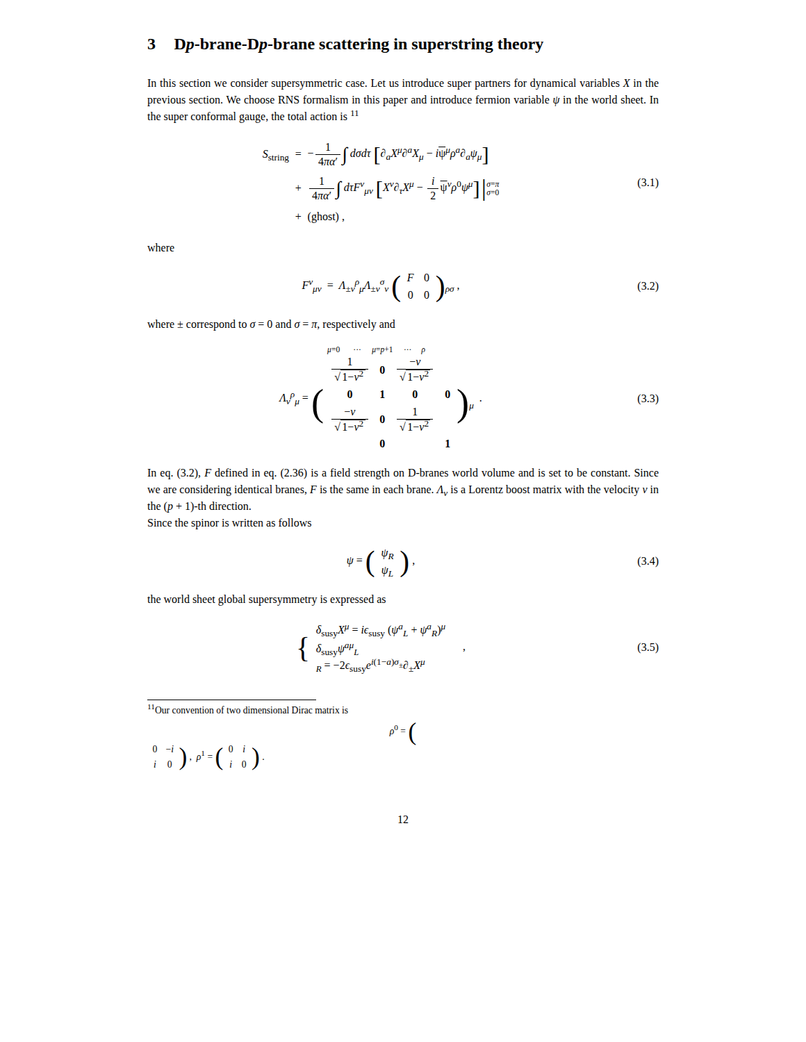3 Dp-brane-Dp-brane scattering in superstring theory
In this section we consider supersymmetric case. Let us introduce super partners for dynamical variables X in the previous section. We choose RNS formalism in this paper and introduce fermion variable ψ in the world sheet. In the super conformal gauge, the total action is 11
| S string | = | − 1 4 πα ′ ∫ dσdτ [ ∂ a X μ ∂ a X μ − i ψ μ ρ a ∂ a ψ μ ] |
| | + | 1 4 πα ′ ∫ dτF v μν [ X ν ∂ τ X μ − i 2 ψ ν ρ 0 ψ μ ] / σ = π σ =0 |
| | + | (ghost) , |
(3.1)
where
Fvμν = Λ±vρμΛ±vσν (
| F | 0 |
| 0 | 0 |
)ρσ ,
(3.2)
where ± correspond to σ = 0 and σ = π, respectively and
Λvρμ = μ=0 ··· μ=p+1 ··· ρ (
| 1 √ 1− v 2 | 0 | − v √ 1− v 2 | |
| 0 | 1 | 0 | 0 |
| − v √ 1− v 2 | 0 | 1 √ 1− v 2 | |
| | 0 | | 1 |
)μ .
(3.3)
In eq. (3.2), F defined in eq. (2.36) is a field strength on D-branes world volume and is set to be constant. Since we are considering identical branes, F is the same in each brane. Λv is a Lorentz boost matrix with the velocity v in the (p + 1)-th direction.
Since the spinor is written as follows
ψ = (
| ψ R |
| ψ L |
) ,
(3.4)
the world sheet global supersymmetry is expressed as
{
| δ susy X μ = iϵ susy ( ψ a L + ψ a R ) μ |
| δ susy ψ aμ L R = −2 ϵ susy e i (1− a ) σ ± ∂ ± X μ |
,
(3.5)
11Our convention of two dimensional Dirac matrix is
ρ0 = (
| 0 | − i |
| i | 0 |
) , ρ1 = (
| 0 | i |
| i | 0 |
) .
12